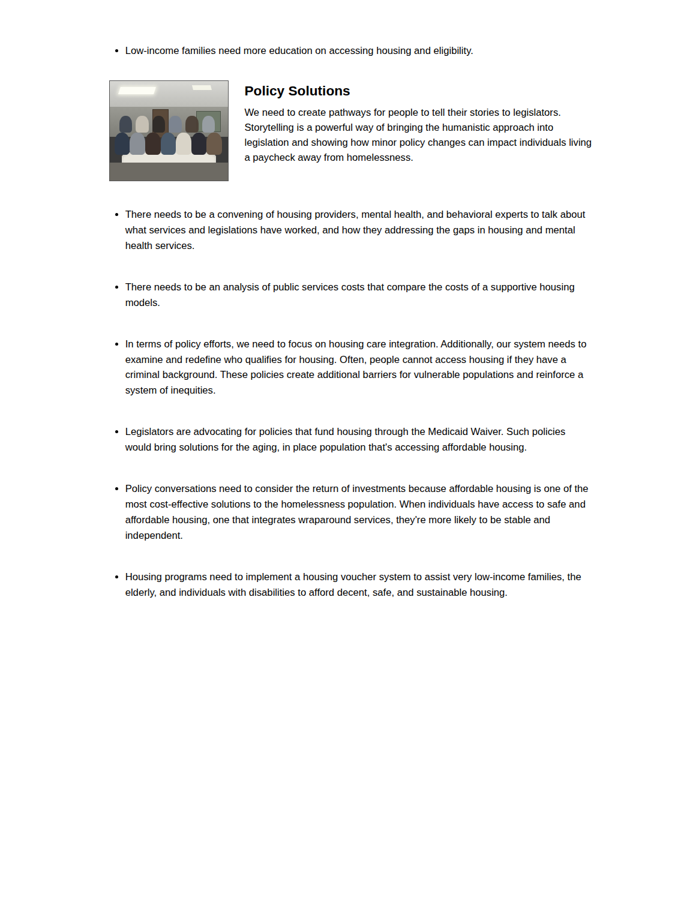Low-income families need more education on accessing housing and eligibility.
Policy Solutions
We need to create pathways for people to tell their stories to legislators. Storytelling is a powerful way of bringing the humanistic approach into legislation and showing how minor policy changes can impact individuals living a paycheck away from homelessness.
There needs to be a convening of housing providers, mental health, and behavioral experts to talk about what services and legislations have worked, and how they addressing the gaps in housing and mental health services.
There needs to be an analysis of public services costs that compare the costs of a supportive housing models.
In terms of policy efforts, we need to focus on housing care integration. Additionally, our system needs to examine and redefine who qualifies for housing. Often, people cannot access housing if they have a criminal background. These policies create additional barriers for vulnerable populations and reinforce a system of inequities.
Legislators are advocating for policies that fund housing through the Medicaid Waiver. Such policies would bring solutions for the aging, in place population that's accessing affordable housing.
Policy conversations need to consider the return of investments because affordable housing is one of the most cost-effective solutions to the homelessness population. When individuals have access to safe and affordable housing, one that integrates wraparound services, they're more likely to be stable and independent.
Housing programs need to implement a housing voucher system to assist very low-income families, the elderly, and individuals with disabilities to afford decent, safe, and sustainable housing.